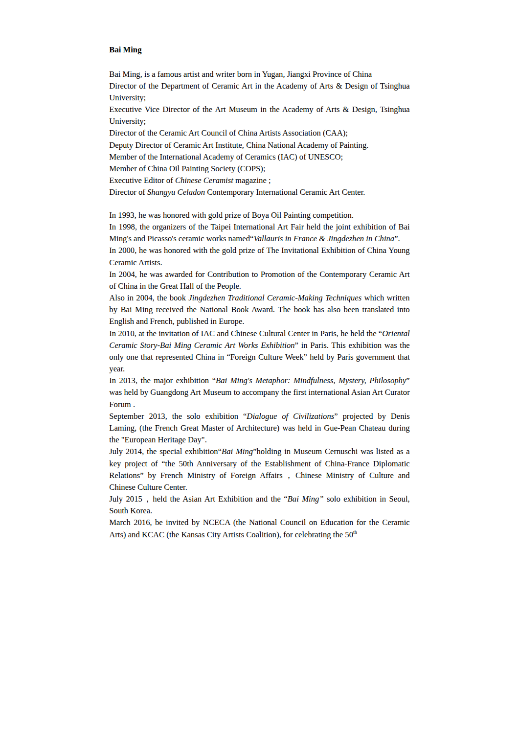Bai Ming
Bai Ming, is a famous artist and writer born in Yugan, Jiangxi Province of China
Director of the Department of Ceramic Art in the Academy of Arts & Design of Tsinghua University;
Executive Vice Director of the Art Museum in the Academy of Arts & Design, Tsinghua University;
Director of the Ceramic Art Council of China Artists Association (CAA);
Deputy Director of Ceramic Art Institute, China National Academy of Painting.
Member of the International Academy of Ceramics (IAC) of UNESCO;
Member of China Oil Painting Society (COPS);
Executive Editor of Chinese Ceramist magazine ;
Director of Shangyu Celadon Contemporary International Ceramic Art Center.
In 1993, he was honored with gold prize of Boya Oil Painting competition.
In 1998, the organizers of the Taipei International Art Fair held the joint exhibition of Bai Ming's and Picasso's ceramic works named“Vallauris in France & Jingdezhen in China”.
In 2000, he was honored with the gold prize of The Invitational Exhibition of China Young Ceramic Artists.
In 2004, he was awarded for Contribution to Promotion of the Contemporary Ceramic Art of China in the Great Hall of the People.
Also in 2004, the book Jingdezhen Traditional Ceramic-Making Techniques which written by Bai Ming received the National Book Award. The book has also been translated into English and French, published in Europe.
In 2010, at the invitation of IAC and Chinese Cultural Center in Paris, he held the “Oriental Ceramic Story-Bai Ming Ceramic Art Works Exhibition” in Paris. This exhibition was the only one that represented China in “Foreign Culture Week” held by Paris government that year.
In 2013, the major exhibition “Bai Ming's Metaphor: Mindfulness, Mystery, Philosophy” was held by Guangdong Art Museum to accompany the first international Asian Art Curator Forum .
September 2013, the solo exhibition “Dialogue of Civilizations” projected by Denis Laming, (the French Great Master of Architecture) was held in Gue-Pean Chateau during the "European Heritage Day".
July 2014, the special exhibition“Bai Ming”holding in Museum Cernuschi was listed as a key project of “the 50th Anniversary of the Establishment of China-France Diplomatic Relations” by French Ministry of Foreign Affairs，Chinese Ministry of Culture and Chinese Culture Center.
July 2015，held the Asian Art Exhibition and the “Bai Ming” solo exhibition in Seoul, South Korea.
March 2016, be invited by NCECA (the National Council on Education for the Ceramic Arts) and KCAC (the Kansas City Artists Coalition), for celebrating the 50th